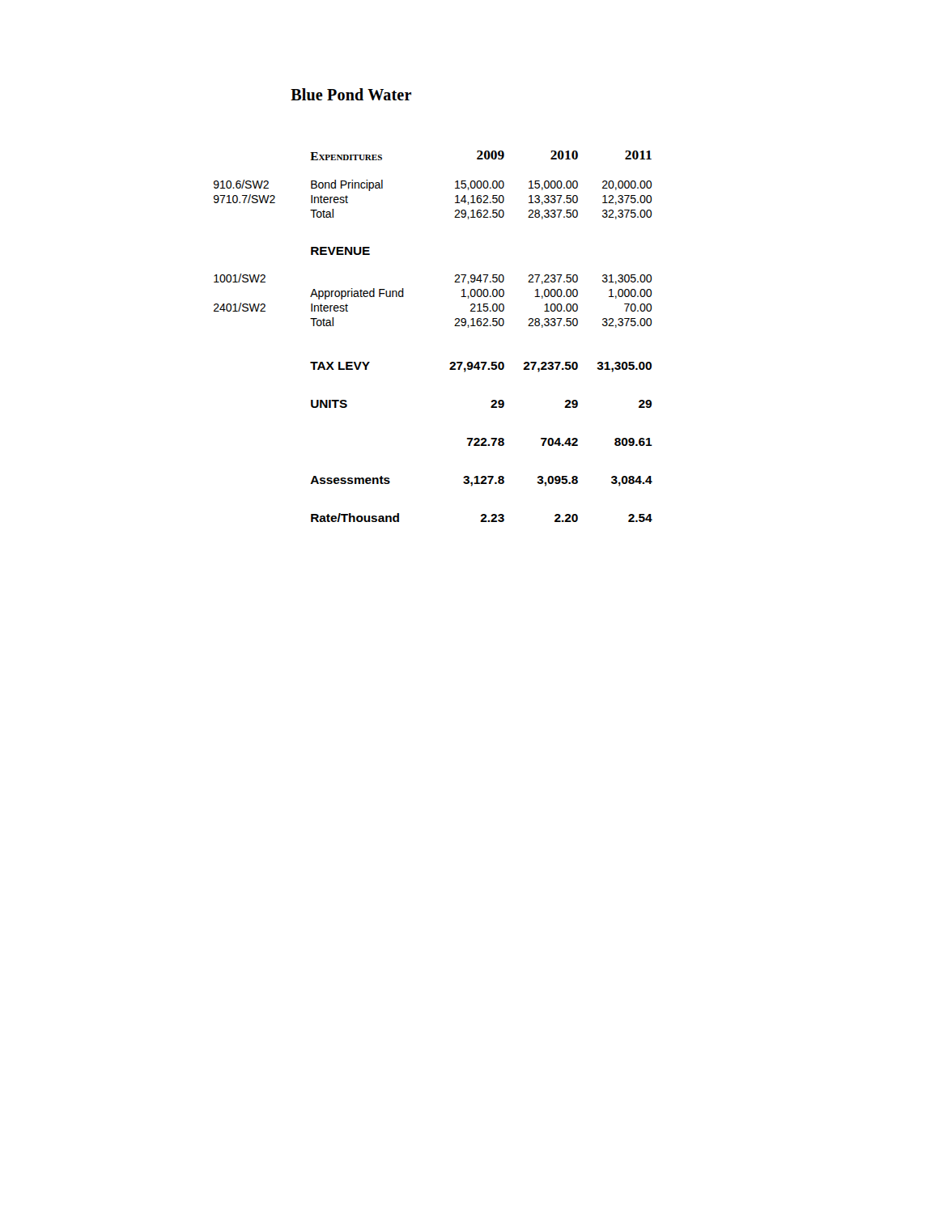Blue Pond Water
| | Expenditures | 2009 | 2010 | 2011 |
| 910.6/SW2 | Bond Principal | 15,000.00 | 15,000.00 | 20,000.00 |
| 9710.7/SW2 | Interest | 14,162.50 | 13,337.50 | 12,375.00 |
| | Total | 29,162.50 | 28,337.50 | 32,375.00 |
| | REVENUE | | | |
| 1001/SW2 | | 27,947.50 | 27,237.50 | 31,305.00 |
| | Appropriated Fund | 1,000.00 | 1,000.00 | 1,000.00 |
| 2401/SW2 | Interest | 215.00 | 100.00 | 70.00 |
| | Total | 29,162.50 | 28,337.50 | 32,375.00 |
| | TAX LEVY | 27,947.50 | 27,237.50 | 31,305.00 |
| | UNITS | 29 | 29 | 29 |
| | | 722.78 | 704.42 | 809.61 |
| | Assessments | 3,127.8 | 3,095.8 | 3,084.4 |
| | Rate/Thousand | 2.23 | 2.20 | 2.54 |